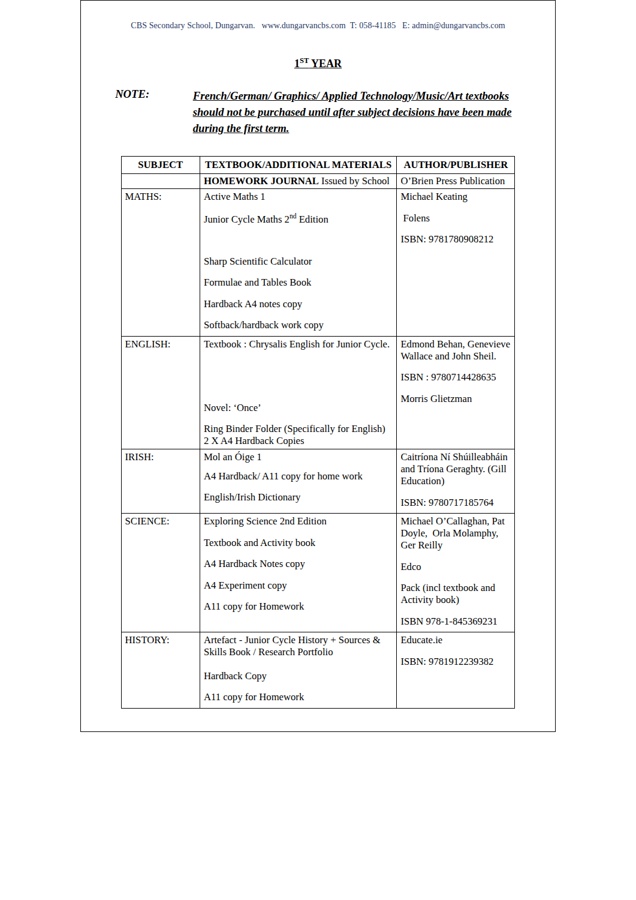CBS Secondary School, Dungarvan. www.dungarvancbs.com T: 058-41185 E: admin@dungarvancbs.com
1ST YEAR
NOTE:
French/German/ Graphics/ Applied Technology/Music/Art textbooks should not be purchased until after subject decisions have been made during the first term.
| SUBJECT | TEXTBOOK/ADDITIONAL MATERIALS | AUTHOR/PUBLISHER |
| --- | --- | --- |
| | HOMEWORK JOURNAL Issued by School | O’Brien Press Publication |
| MATHS: | Active Maths 1 Junior Cycle Maths 2 nd Edition Sharp Scientific Calculator Formulae and Tables Book Hardback A4 notes copy Softback/hardback work copy | Michael Keating Folens ISBN: 9781780908212 |
| ENGLISH: | Textbook : Chrysalis English for Junior Cycle. Novel: ‘Once’ Ring Binder Folder (Specifically for English) 2 X A4 Hardback Copies | Edmond Behan, Genevieve Wallace and John Sheil. ISBN : 9780714428635 Morris Glietzman |
| IRISH: | Mol an Óige 1 A4 Hardback/ A11 copy for home work English/Irish Dictionary | Caitríona Ní Shúilleabháin and Tríona Geraghty. (Gill Education) ISBN: 9780717185764 |
| SCIENCE: | Exploring Science 2nd Edition Textbook and Activity book A4 Hardback Notes copy A4 Experiment copy A11 copy for Homework | Michael O’Callaghan, Pat Doyle, Orla Molamphy, Ger Reilly Edco Pack (incl textbook and Activity book) ISBN 978-1-845369231 |
| HISTORY: | Artefact - Junior Cycle History + Sources & Skills Book / Research Portfolio Hardback Copy A11 copy for Homework | Educate.ie ISBN: 9781912239382 |